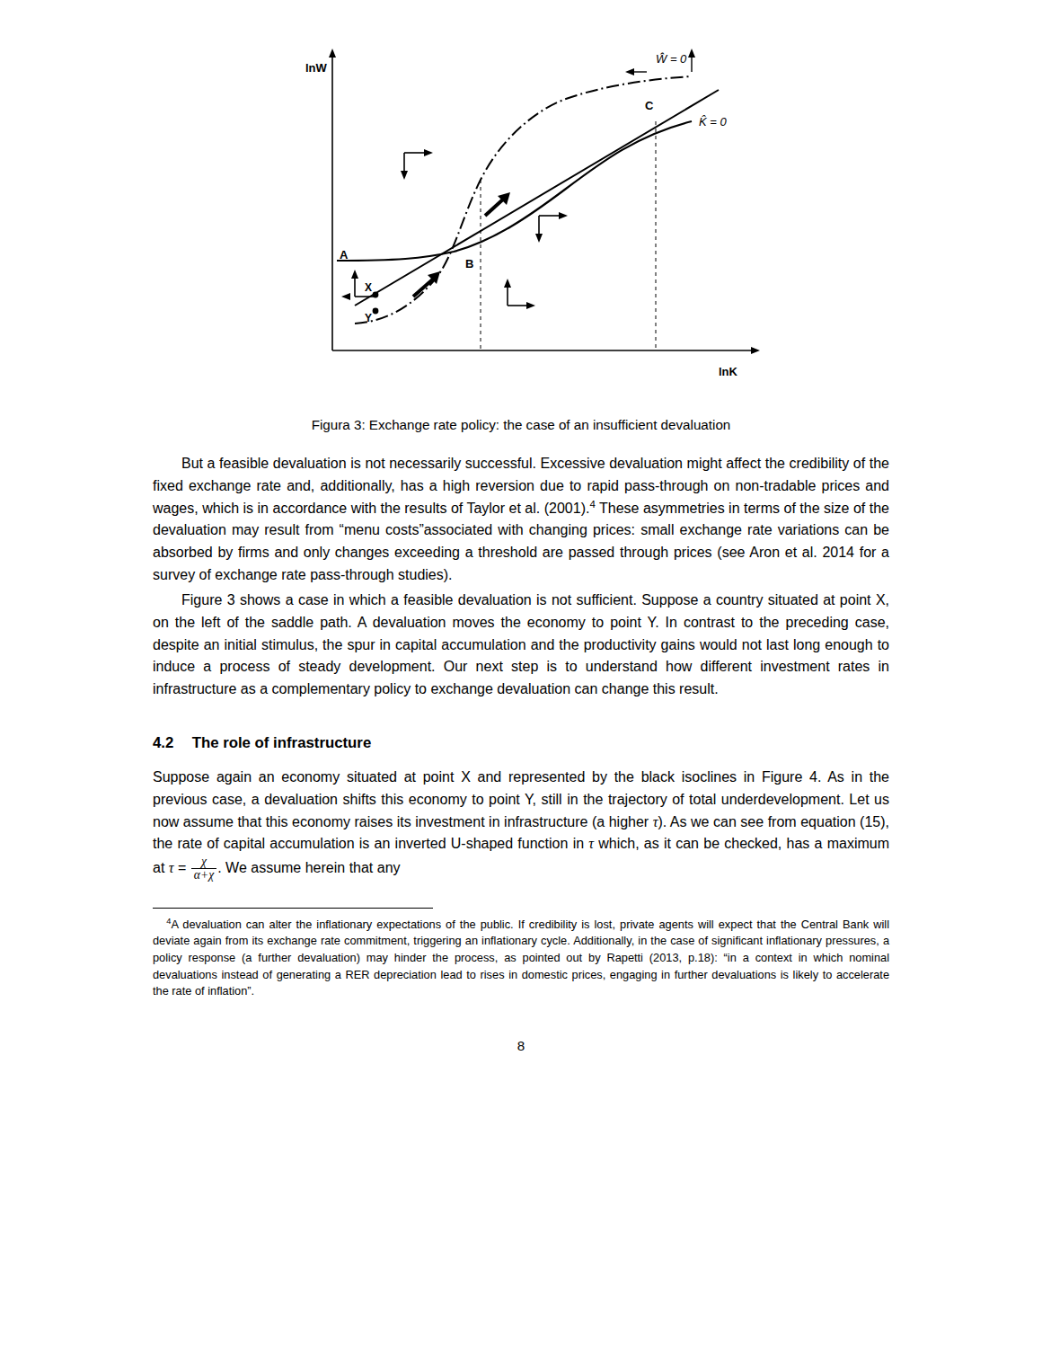Ŵ = 0 K̂ = 0 A B C X Y lnW lnK
Figura 3: Exchange rate policy: the case of an insufficient devaluation
But a feasible devaluation is not necessarily successful. Excessive devaluation might affect the credibility of the fixed exchange rate and, additionally, has a high reversion due to rapid pass-through on non-tradable prices and wages, which is in accordance with the results of Taylor et al. (2001).4 These asymmetries in terms of the size of the devaluation may result from “menu costs”associated with changing prices: small exchange rate variations can be absorbed by firms and only changes exceeding a threshold are passed through prices (see Aron et al. 2014 for a survey of exchange rate pass-through studies).
Figure 3 shows a case in which a feasible devaluation is not sufficient. Suppose a country situated at point X, on the left of the saddle path. A devaluation moves the economy to point Y. In contrast to the preceding case, despite an initial stimulus, the spur in capital accumulation and the productivity gains would not last long enough to induce a process of steady development. Our next step is to understand how different investment rates in infrastructure as a complementary policy to exchange devaluation can change this result.
4.2 The role of infrastructure
Suppose again an economy situated at point X and represented by the black isoclines in Figure 4. As in the previous case, a devaluation shifts this economy to point Y, still in the trajectory of total underdevelopment. Let us now assume that this economy raises its investment in infrastructure (a higher τ). As we can see from equation (15), the rate of capital accumulation is an inverted U-shaped function in τ which, as it can be checked, has a maximum at τ = χα+χ. We assume herein that any
4A devaluation can alter the inflationary expectations of the public. If credibility is lost, private agents will expect that the Central Bank will deviate again from its exchange rate commitment, triggering an inflationary cycle. Additionally, in the case of significant inflationary pressures, a policy response (a further devaluation) may hinder the process, as pointed out by Rapetti (2013, p.18): “in a context in which nominal devaluations instead of generating a RER depreciation lead to rises in domestic prices, engaging in further devaluations is likely to accelerate the rate of inflation”.
8